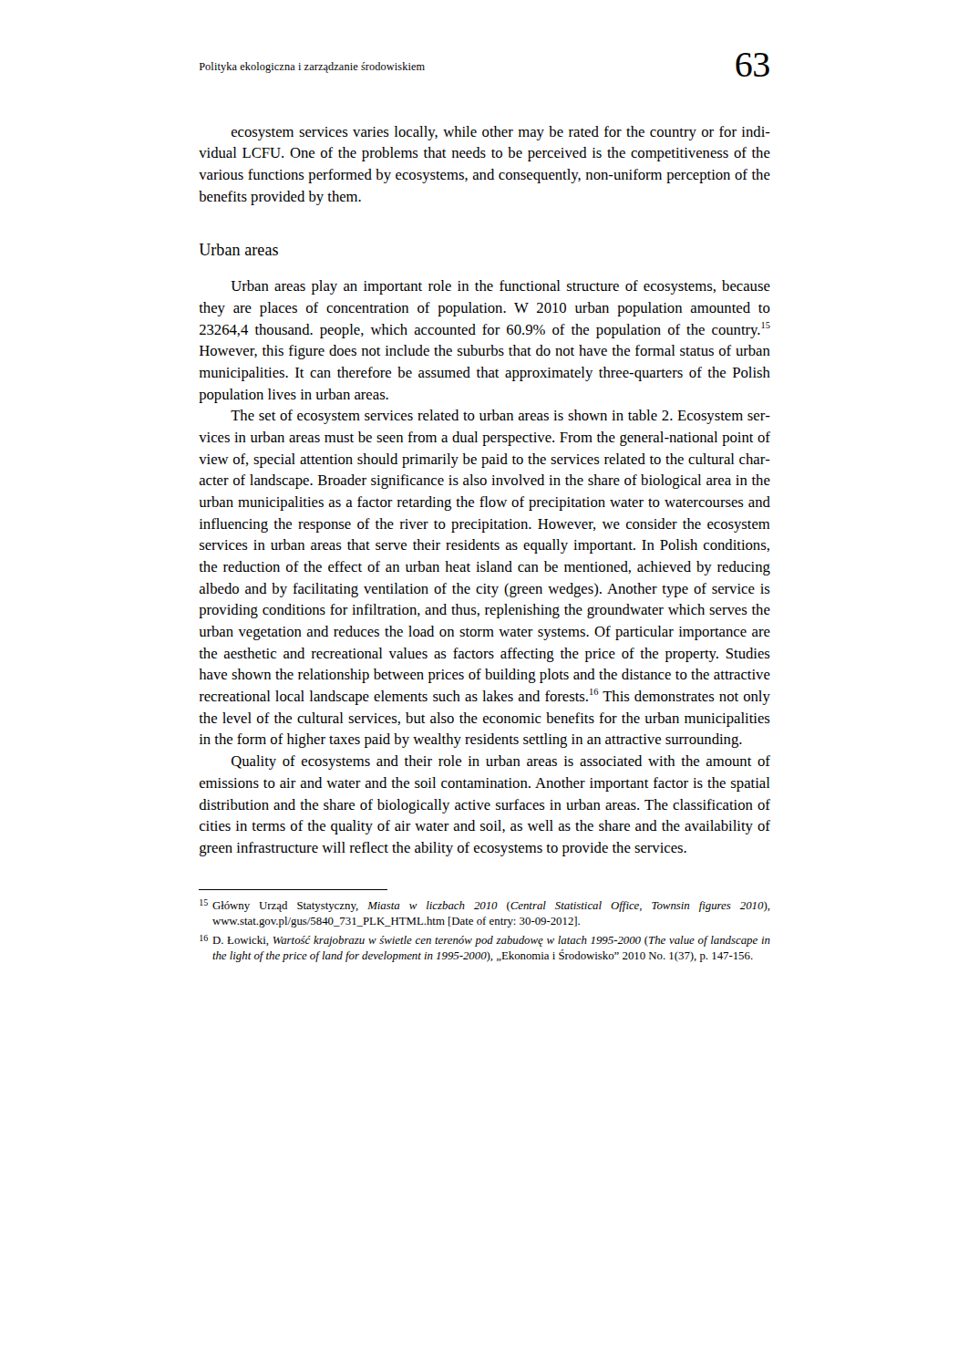Polityka ekologiczna i zarządzanie środowiskiem
63
ecosystem services varies locally, while other may be rated for the country or for individual LCFU. One of the problems that needs to be perceived is the competitiveness of the various functions performed by ecosystems, and consequently, non-uniform perception of the benefits provided by them.
Urban areas
Urban areas play an important role in the functional structure of ecosystems, because they are places of concentration of population. W 2010 urban population amounted to 23264,4 thousand. people, which accounted for 60.9% of the population of the country.15 However, this figure does not include the suburbs that do not have the formal status of urban municipalities. It can therefore be assumed that approximately three-quarters of the Polish population lives in urban areas.
The set of ecosystem services related to urban areas is shown in table 2. Ecosystem services in urban areas must be seen from a dual perspective. From the general-national point of view of, special attention should primarily be paid to the services related to the cultural character of landscape. Broader significance is also involved in the share of biological area in the urban municipalities as a factor retarding the flow of precipitation water to watercourses and influencing the response of the river to precipitation. However, we consider the ecosystem services in urban areas that serve their residents as equally important. In Polish conditions, the reduction of the effect of an urban heat island can be mentioned, achieved by reducing albedo and by facilitating ventilation of the city (green wedges). Another type of service is providing conditions for infiltration, and thus, replenishing the groundwater which serves the urban vegetation and reduces the load on storm water systems. Of particular importance are the aesthetic and recreational values as factors affecting the price of the property. Studies have shown the relationship between prices of building plots and the distance to the attractive recreational local landscape elements such as lakes and forests.16 This demonstrates not only the level of the cultural services, but also the economic benefits for the urban municipalities in the form of higher taxes paid by wealthy residents settling in an attractive surrounding.
Quality of ecosystems and their role in urban areas is associated with the amount of emissions to air and water and the soil contamination. Another important factor is the spatial distribution and the share of biologically active surfaces in urban areas. The classification of cities in terms of the quality of air water and soil, as well as the share and the availability of green infrastructure will reflect the ability of ecosystems to provide the services.
15 Główny Urząd Statystyczny, Miasta w liczbach 2010 (Central Statistical Office, Townsin figures 2010), www.stat.gov.pl/gus/5840_731_PLK_HTML.htm [Date of entry: 30-09-2012].
16 D. Łowicki, Wartość krajobrazu w świetle cen terenów pod zabudowę w latach 1995-2000 (The value of landscape in the light of the price of land for development in 1995-2000), „Ekonomia i Środowisko” 2010 No. 1(37), p. 147-156.